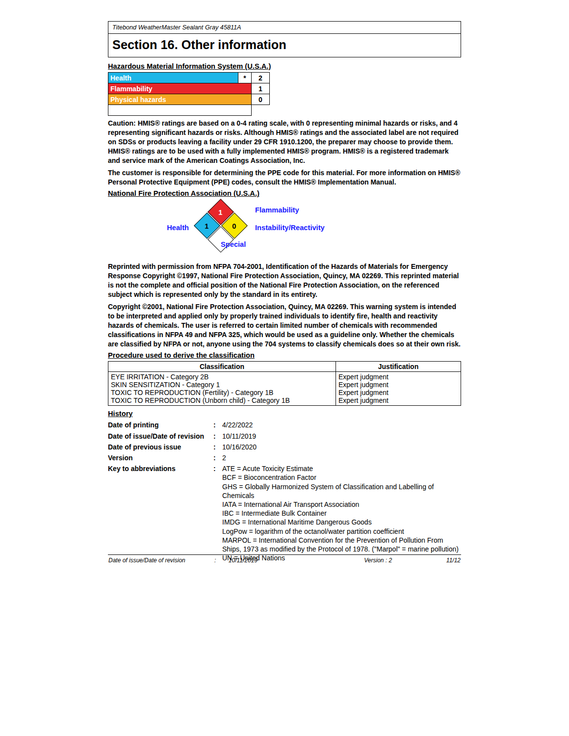Titebond WeatherMaster Sealant Gray 45811A
Section 16. Other information
Hazardous Material Information System (U.S.A.)
| Health | * | 2 |
| Flammability | 1 |
| Physical hazards | 0 |
Caution: HMIS® ratings are based on a 0-4 rating scale, with 0 representing minimal hazards or risks, and 4 representing significant hazards or risks. Although HMIS® ratings and the associated label are not required on SDSs or products leaving a facility under 29 CFR 1910.1200, the preparer may choose to provide them. HMIS® ratings are to be used with a fully implemented HMIS® program. HMIS® is a registered trademark and service mark of the American Coatings Association, Inc.
The customer is responsible for determining the PPE code for this material. For more information on HMIS® Personal Protective Equipment (PPE) codes, consult the HMIS® Implementation Manual.
National Fire Protection Association (U.S.A.)
Health
1
1
0
Flammability
Instability/Reactivity
Special
Reprinted with permission from NFPA 704-2001, Identification of the Hazards of Materials for Emergency Response Copyright ©1997, National Fire Protection Association, Quincy, MA 02269. This reprinted material is not the complete and official position of the National Fire Protection Association, on the referenced subject which is represented only by the standard in its entirety.
Copyright ©2001, National Fire Protection Association, Quincy, MA 02269. This warning system is intended to be interpreted and applied only by properly trained individuals to identify fire, health and reactivity hazards of chemicals. The user is referred to certain limited number of chemicals with recommended classifications in NFPA 49 and NFPA 325, which would be used as a guideline only. Whether the chemicals are classified by NFPA or not, anyone using the 704 systems to classify chemicals does so at their own risk.
Procedure used to derive the classification
| Classification | Justification |
| --- | --- |
| EYE IRRITATION - Category 2B SKIN SENSITIZATION - Category 1 TOXIC TO REPRODUCTION (Fertility) - Category 1B TOXIC TO REPRODUCTION (Unborn child) - Category 1B | Expert judgment Expert judgment Expert judgment Expert judgment |
History
| Date of printing | : | 4/22/2022 |
| Date of issue/Date of revision | : | 10/11/2019 |
| Date of previous issue | : | 10/16/2020 |
| Version | : | 2 |
| Key to abbreviations | : | ATE = Acute Toxicity Estimate BCF = Bioconcentration Factor GHS = Globally Harmonized System of Classification and Labelling of Chemicals IATA = International Air Transport Association IBC = Intermediate Bulk Container IMDG = International Maritime Dangerous Goods LogPow = logarithm of the octanol/water partition coefficient MARPOL = International Convention for the Prevention of Pollution From Ships, 1973 as modified by the Protocol of 1978. ("Marpol" = marine pollution) UN = United Nations |
| Date of issue/Date of revision | : | 10/11/2019 | Version : 2 | 11/12 |